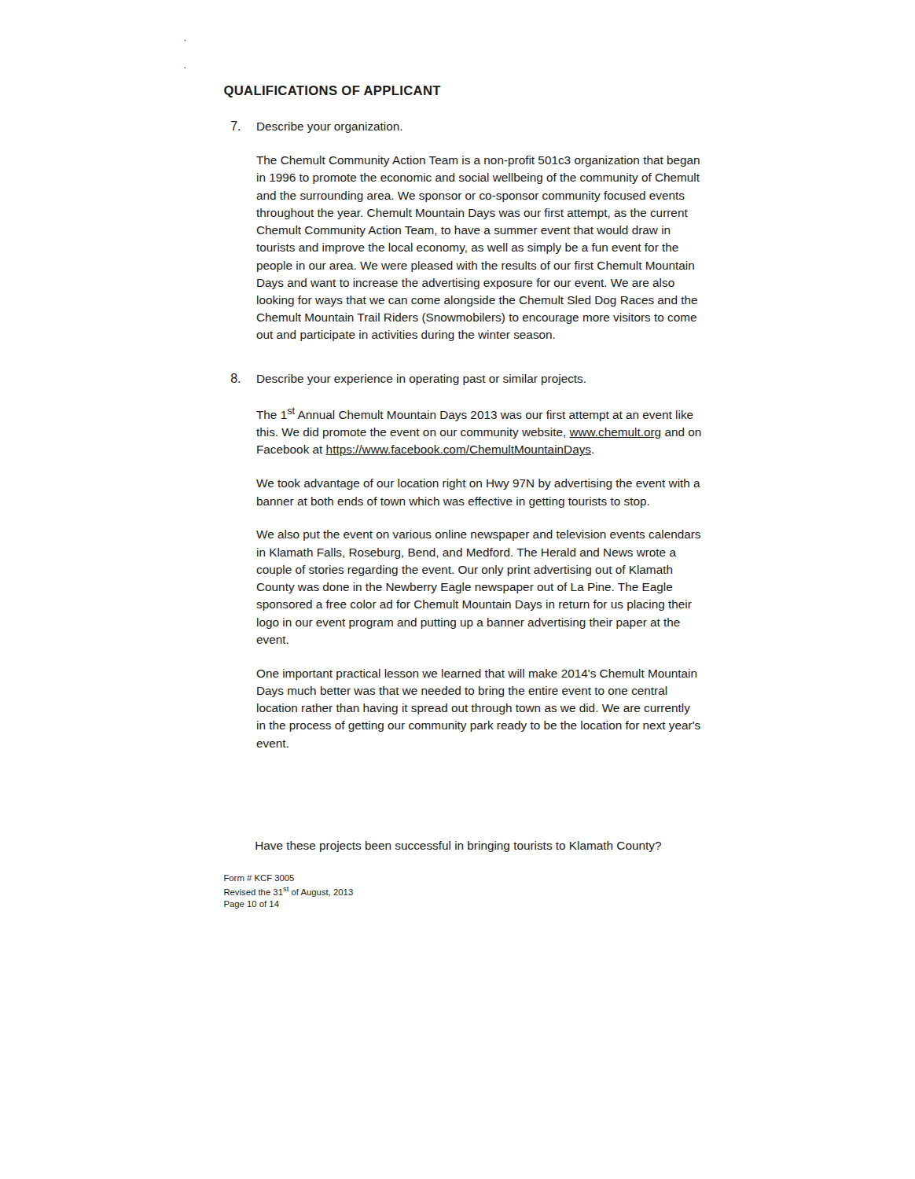.
.
QUALIFICATIONS OF APPLICANT
7.
Describe your organization.
The Chemult Community Action Team is a non-profit 501c3 organization that began in 1996 to promote the economic and social wellbeing of the community of Chemult and the surrounding area. We sponsor or co-sponsor community focused events throughout the year. Chemult Mountain Days was our first attempt, as the current Chemult Community Action Team, to have a summer event that would draw in tourists and improve the local economy, as well as simply be a fun event for the people in our area. We were pleased with the results of our first Chemult Mountain Days and want to increase the advertising exposure for our event. We are also looking for ways that we can come alongside the Chemult Sled Dog Races and the Chemult Mountain Trail Riders (Snowmobilers) to encourage more visitors to come out and participate in activities during the winter season.
8.
Describe your experience in operating past or similar projects.
The 1st Annual Chemult Mountain Days 2013 was our first attempt at an event like this. We did promote the event on our community website, www.chemult.org and on Facebook at https://www.facebook.com/ChemultMountainDays.
We took advantage of our location right on Hwy 97N by advertising the event with a banner at both ends of town which was effective in getting tourists to stop.
We also put the event on various online newspaper and television events calendars in Klamath Falls, Roseburg, Bend, and Medford. The Herald and News wrote a couple of stories regarding the event. Our only print advertising out of Klamath County was done in the Newberry Eagle newspaper out of La Pine. The Eagle sponsored a free color ad for Chemult Mountain Days in return for us placing their logo in our event program and putting up a banner advertising their paper at the event.
One important practical lesson we learned that will make 2014's Chemult Mountain Days much better was that we needed to bring the entire event to one central location rather than having it spread out through town as we did. We are currently in the process of getting our community park ready to be the location for next year's event.
Have these projects been successful in bringing tourists to Klamath County?
Form # KCF 3005
Revised the 31st of August, 2013
Page 10 of 14